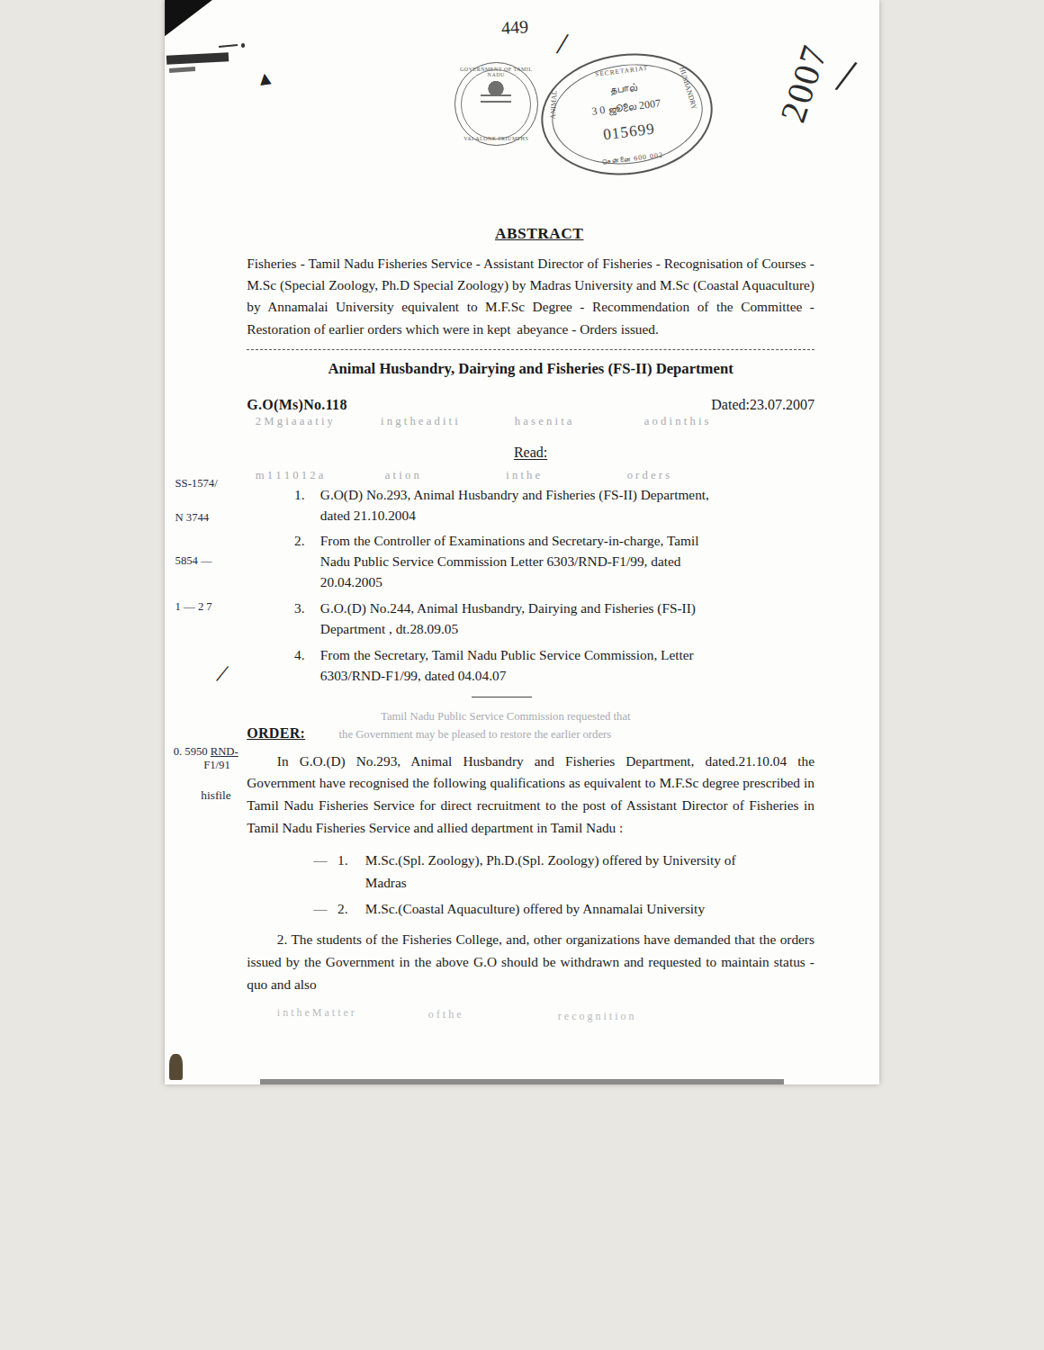▲
449
/
2007
/
GOVERNMENT OF TAMIL NADU
VAI ALONE TRIUMPHS
SECRETARIAT
ANIMAL
HUSBANDRY
தபால்
3 0 ஜூலை 2007
015699
சென்னை 600 002
ABSTRACT
Fisheries - Tamil Nadu Fisheries Service - Assistant Director of Fisheries - Recognisation of Courses - M.Sc (Special Zoology, Ph.D Special Zoology) by Madras University and M.Sc (Coastal Aquaculture) by Annamalai University equivalent to M.F.Sc Degree - Recommendation of the Committee - Restoration of earlier orders which were in kept abeyance - Orders issued.
Animal Husbandry, Dairying and Fisheries (FS-II) Department
G.O(Ms)No.118 Dated:23.07.2007
2 M g i a a a t i y i n g t h e a d i t i h a s e n i t a a o d i n t h i s
Read:
m 1 1 1 0 1 2 a a t i o n i n t h e o r d e r s
G.O(D) No.293, Animal Husbandry and Fisheries (FS-II) Department, dated 21.10.2004
From the Controller of Examinations and Secretary-in-charge, Tamil Nadu Public Service Commission Letter 6303/RND-F1/99, dated 20.04.2005
G.O.(D) No.244, Animal Husbandry, Dairying and Fisheries (FS-II) Department , dt.28.09.05
From the Secretary, Tamil Nadu Public Service Commission, Letter 6303/RND-F1/99, dated 04.04.07
Tamil Nadu Public Service Commission requested that
ORDER: the Government may be pleased to restore the earlier orders
In G.O.(D) No.293, Animal Husbandry and Fisheries Department, dated.21.10.04 the Government have recognised the following qualifications as equivalent to M.F.Sc degree prescribed in Tamil Nadu Fisheries Service for direct recruitment to the post of Assistant Director of Fisheries in Tamil Nadu Fisheries Service and allied department in Tamil Nadu :
—1. M.Sc.(Spl. Zoology), Ph.D.(Spl. Zoology) offered by University of Madras
—2. M.Sc.(Coastal Aquaculture) offered by Annamalai University
2. The students of the Fisheries College, and, other organizations have demanded that the orders issued by the Government in the above G.O should be withdrawn and requested to maintain status - quo and also
i n t h e M a t t e r o f t h e r e c o g n i t i o n
SS-1574/
N 3744
5854 —
1 — 2 7
/
0. 5950 RND-
F1/91
hisfile